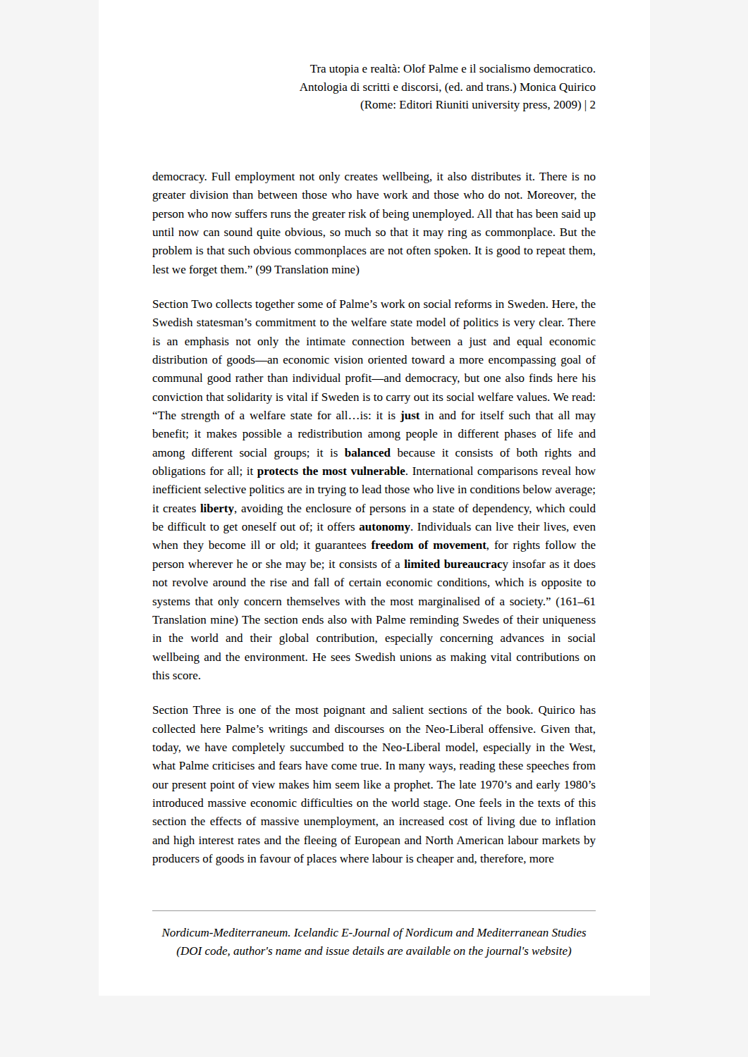Tra utopia e realtà: Olof Palme e il socialismo democratico. Antologia di scritti e discorsi, (ed. and trans.) Monica Quirico (Rome: Editori Riuniti university press, 2009) | 2
democracy. Full employment not only creates wellbeing, it also distributes it. There is no greater division than between those who have work and those who do not. Moreover, the person who now suffers runs the greater risk of being unemployed. All that has been said up until now can sound quite obvious, so much so that it may ring as commonplace. But the problem is that such obvious commonplaces are not often spoken. It is good to repeat them, lest we forget them.” (99 Translation mine)
Section Two collects together some of Palme’s work on social reforms in Sweden. Here, the Swedish statesman’s commitment to the welfare state model of politics is very clear. There is an emphasis not only the intimate connection between a just and equal economic distribution of goods—an economic vision oriented toward a more encompassing goal of communal good rather than individual profit—and democracy, but one also finds here his conviction that solidarity is vital if Sweden is to carry out its social welfare values. We read: “The strength of a welfare state for all…is: it is just in and for itself such that all may benefit; it makes possible a redistribution among people in different phases of life and among different social groups; it is balanced because it consists of both rights and obligations for all; it protects the most vulnerable. International comparisons reveal how inefficient selective politics are in trying to lead those who live in conditions below average; it creates liberty, avoiding the enclosure of persons in a state of dependency, which could be difficult to get oneself out of; it offers autonomy. Individuals can live their lives, even when they become ill or old; it guarantees freedom of movement, for rights follow the person wherever he or she may be; it consists of a limited bureaucracy insofar as it does not revolve around the rise and fall of certain economic conditions, which is opposite to systems that only concern themselves with the most marginalised of a society.” (161–61 Translation mine) The section ends also with Palme reminding Swedes of their uniqueness in the world and their global contribution, especially concerning advances in social wellbeing and the environment. He sees Swedish unions as making vital contributions on this score.
Section Three is one of the most poignant and salient sections of the book. Quirico has collected here Palme’s writings and discourses on the Neo-Liberal offensive. Given that, today, we have completely succumbed to the Neo-Liberal model, especially in the West, what Palme criticises and fears have come true. In many ways, reading these speeches from our present point of view makes him seem like a prophet. The late 1970’s and early 1980’s introduced massive economic difficulties on the world stage. One feels in the texts of this section the effects of massive unemployment, an increased cost of living due to inflation and high interest rates and the fleeing of European and North American labour markets by producers of goods in favour of places where labour is cheaper and, therefore, more
Nordicum-Mediterraneum. Icelandic E-Journal of Nordicum and Mediterranean Studies
(DOI code, author's name and issue details are available on the journal's website)